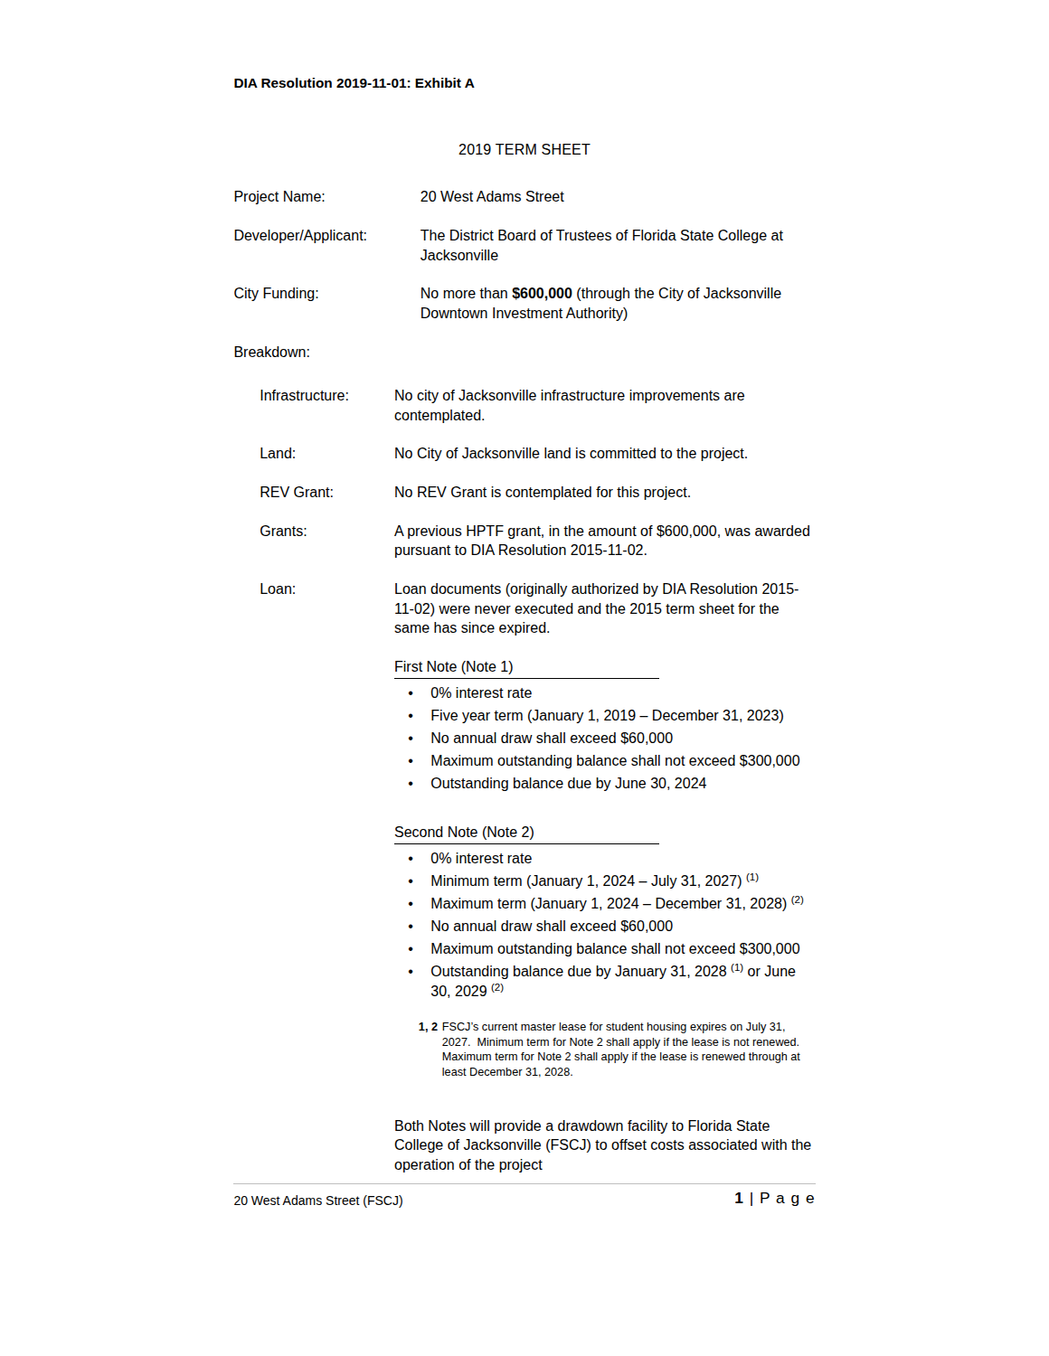DIA Resolution 2019-11-01: Exhibit A
2019 TERM SHEET
Project Name:
20 West Adams Street
Developer/Applicant:
The District Board of Trustees of Florida State College at Jacksonville
City Funding:
No more than $600,000 (through the City of Jacksonville Downtown Investment Authority)
Breakdown:
Infrastructure:
No city of Jacksonville infrastructure improvements are contemplated.
Land:
No City of Jacksonville land is committed to the project.
REV Grant:
No REV Grant is contemplated for this project.
Grants:
A previous HPTF grant, in the amount of $600,000, was awarded pursuant to DIA Resolution 2015-11-02.
Loan:
Loan documents (originally authorized by DIA Resolution 2015-11-02) were never executed and the 2015 term sheet for the same has since expired.
First Note (Note 1)
0% interest rate
Five year term (January 1, 2019 – December 31, 2023)
No annual draw shall exceed $60,000
Maximum outstanding balance shall not exceed $300,000
Outstanding balance due by June 30, 2024
Second Note (Note 2)
0% interest rate
Minimum term (January 1, 2024 – July 31, 2027) (1)
Maximum term (January 1, 2024 – December 31, 2028) (2)
No annual draw shall exceed $60,000
Maximum outstanding balance shall not exceed $300,000
Outstanding balance due by January 31, 2028 (1) or June 30, 2029 (2)
1, 2
FSCJ’s current master lease for student housing expires on July 31, 2027. Minimum term for Note 2 shall apply if the lease is not renewed. Maximum term for Note 2 shall apply if the lease is renewed through at least December 31, 2028.
Both Notes will provide a drawdown facility to Florida State College of Jacksonville (FSCJ) to offset costs associated with the operation of the project
20 West Adams Street (FSCJ)
1 | P a g e